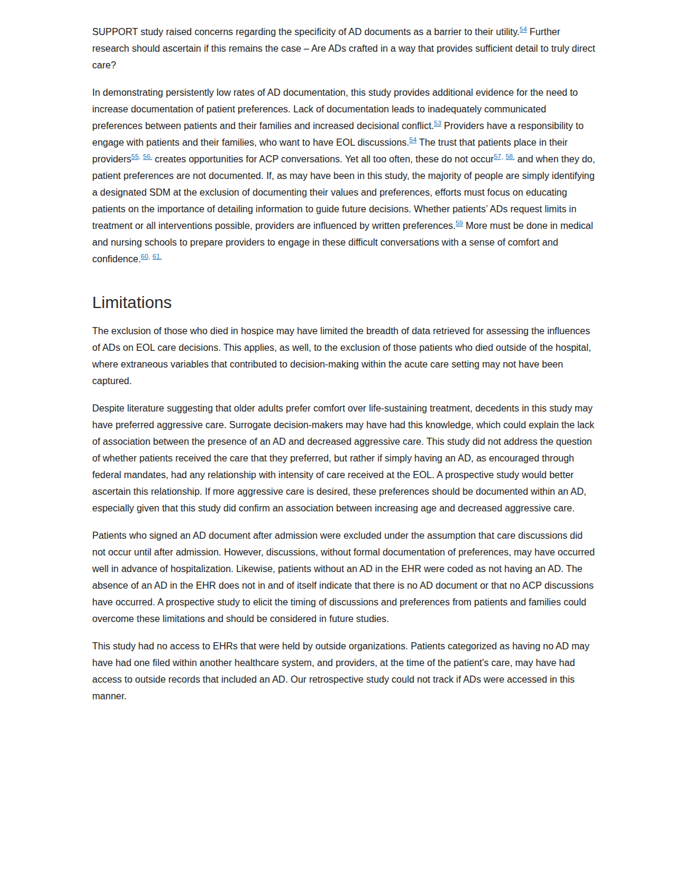SUPPORT study raised concerns regarding the specificity of AD documents as a barrier to their utility.54 Further research should ascertain if this remains the case – Are ADs crafted in a way that provides sufficient detail to truly direct care?
In demonstrating persistently low rates of AD documentation, this study provides additional evidence for the need to increase documentation of patient preferences. Lack of documentation leads to inadequately communicated preferences between patients and their families and increased decisional conflict.53 Providers have a responsibility to engage with patients and their families, who want to have EOL discussions.54 The trust that patients place in their providers55, 56. creates opportunities for ACP conversations. Yet all too often, these do not occur57, 58. and when they do, patient preferences are not documented. If, as may have been in this study, the majority of people are simply identifying a designated SDM at the exclusion of documenting their values and preferences, efforts must focus on educating patients on the importance of detailing information to guide future decisions. Whether patients’ ADs request limits in treatment or all interventions possible, providers are influenced by written preferences.59 More must be done in medical and nursing schools to prepare providers to engage in these difficult conversations with a sense of comfort and confidence.60, 61.
Limitations
The exclusion of those who died in hospice may have limited the breadth of data retrieved for assessing the influences of ADs on EOL care decisions. This applies, as well, to the exclusion of those patients who died outside of the hospital, where extraneous variables that contributed to decision-making within the acute care setting may not have been captured.
Despite literature suggesting that older adults prefer comfort over life-sustaining treatment, decedents in this study may have preferred aggressive care. Surrogate decision-makers may have had this knowledge, which could explain the lack of association between the presence of an AD and decreased aggressive care. This study did not address the question of whether patients received the care that they preferred, but rather if simply having an AD, as encouraged through federal mandates, had any relationship with intensity of care received at the EOL. A prospective study would better ascertain this relationship. If more aggressive care is desired, these preferences should be documented within an AD, especially given that this study did confirm an association between increasing age and decreased aggressive care.
Patients who signed an AD document after admission were excluded under the assumption that care discussions did not occur until after admission. However, discussions, without formal documentation of preferences, may have occurred well in advance of hospitalization. Likewise, patients without an AD in the EHR were coded as not having an AD. The absence of an AD in the EHR does not in and of itself indicate that there is no AD document or that no ACP discussions have occurred. A prospective study to elicit the timing of discussions and preferences from patients and families could overcome these limitations and should be considered in future studies.
This study had no access to EHRs that were held by outside organizations. Patients categorized as having no AD may have had one filed within another healthcare system, and providers, at the time of the patient's care, may have had access to outside records that included an AD. Our retrospective study could not track if ADs were accessed in this manner.